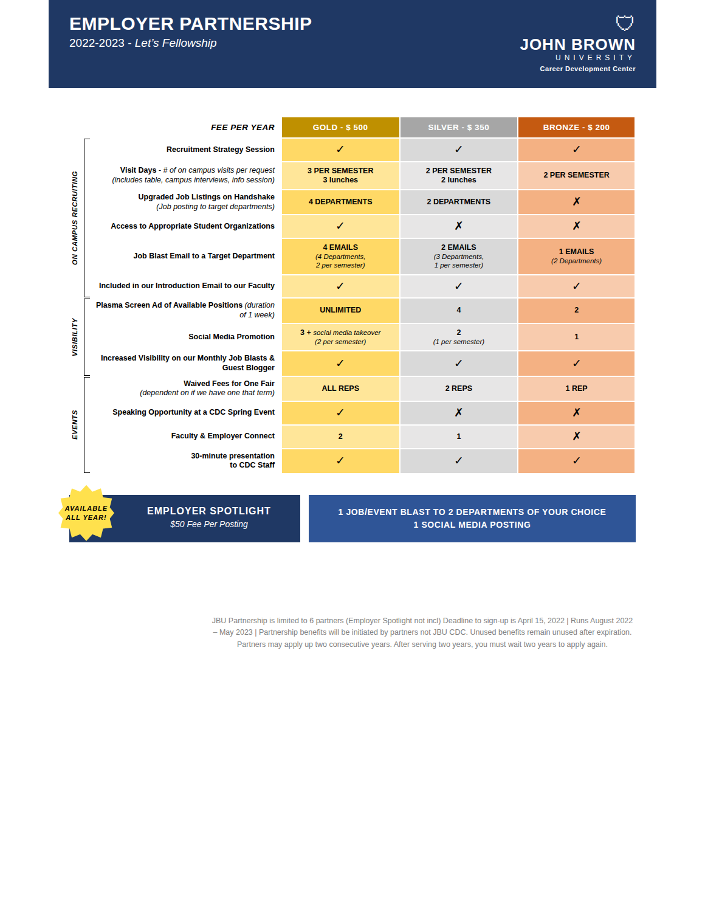EMPLOYER PARTNERSHIP
2022-2023 - Let’s Fellowship
🛡 JOHN BROWN UNIVERSITY Career Development Center
| | FEE PER YEAR | GOLD - $ 500 | SILVER - $ 350 | BRONZE - $ 200 |
| ON CAMPUS RECRUITING | Recruitment Strategy Session | ✓ | ✓ | ✓ |
| Visit Days - # of on campus visits per request (includes table, campus interviews, info session) | 3 PER SEMESTER 3 lunches | 2 PER SEMESTER 2 lunches | 2 PER SEMESTER |
| Upgraded Job Listings on Handshake (Job posting to target departments) | 4 DEPARTMENTS | 2 DEPARTMENTS | ✗ |
| Access to Appropriate Student Organizations | ✓ | ✗ | ✗ |
| Job Blast Email to a Target Department | 4 EMAILS (4 Departments, 2 per semester) | 2 EMAILS (3 Departments, 1 per semester) | 1 EMAILS (2 Departments) |
| Included in our Introduction Email to our Faculty | ✓ | ✓ | ✓ |
| VISIBILITY | Plasma Screen Ad of Available Positions (duration of 1 week) | UNLIMITED | 4 | 2 |
| Social Media Promotion | 3 + social media takeover (2 per semester) | 2 (1 per semester) | 1 |
| Increased Visibility on our Monthly Job Blasts & Guest Blogger | ✓ | ✓ | ✓ |
| EVENTS | Waived Fees for One Fair (dependent on if we have one that term) | ALL REPS | 2 REPS | 1 REP |
| Speaking Opportunity at a CDC Spring Event | ✓ | ✗ | ✗ |
| Faculty & Employer Connect | 2 | 1 | ✗ |
| 30-minute presentation to CDC Staff | ✓ | ✓ | ✓ |
AVAILABLE
ALL YEAR!
EMPLOYER SPOTLIGHT
$50 Fee Per Posting
1 JOB/EVENT BLAST TO 2 DEPARTMENTS OF YOUR CHOICE
1 SOCIAL MEDIA POSTING
JBU Partnership is limited to 6 partners (Employer Spotlight not incl) Deadline to sign-up is April 15, 2022 | Runs August 2022 – May 2023 | Partnership benefits will be initiated by partners not JBU CDC. Unused benefits remain unused after expiration. Partners may apply up two consecutive years. After serving two years, you must wait two years to apply again.